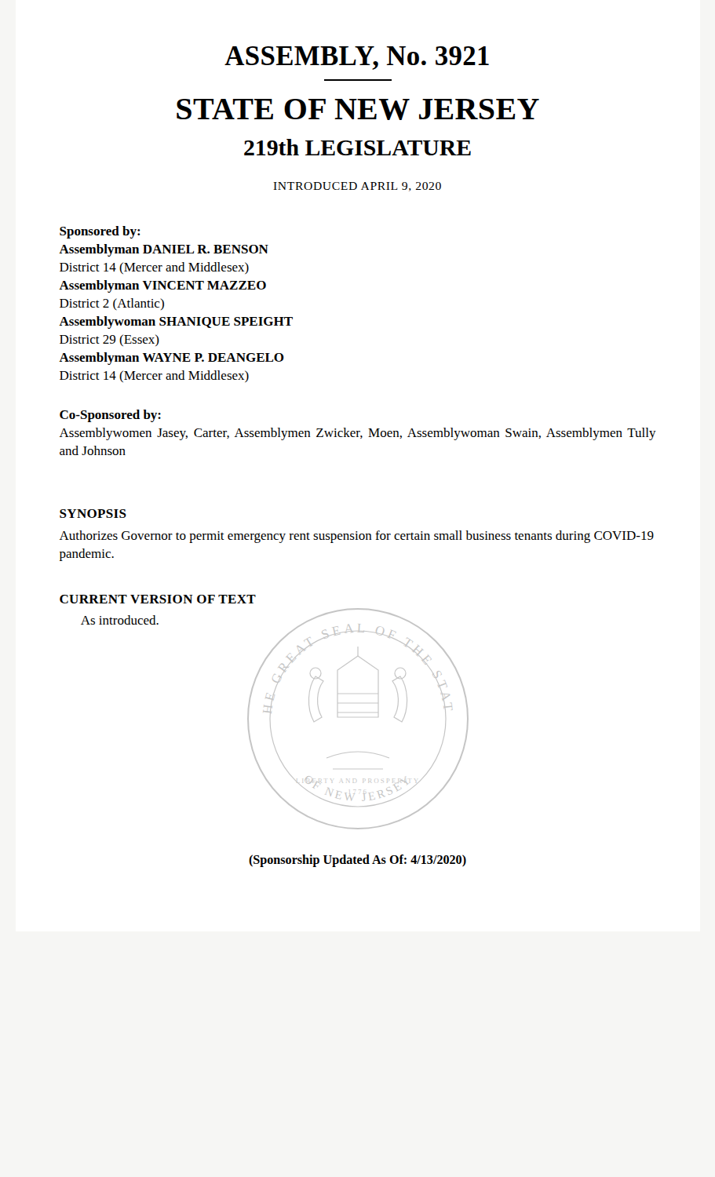ASSEMBLY, No. 3921
STATE OF NEW JERSEY
219th LEGISLATURE
INTRODUCED APRIL 9, 2020
Sponsored by:
Assemblyman DANIEL R. BENSON
District 14 (Mercer and Middlesex)
Assemblyman VINCENT MAZZEO
District 2 (Atlantic)
Assemblywoman SHANIQUE SPEIGHT
District 29 (Essex)
Assemblyman WAYNE P. DEANGELO
District 14 (Mercer and Middlesex)
Co-Sponsored by:
Assemblywomen Jasey, Carter, Assemblymen Zwicker, Moen, Assemblywoman Swain, Assemblymen Tully and Johnson
SYNOPSIS
Authorizes Governor to permit emergency rent suspension for certain small business tenants during COVID-19 pandemic.
CURRENT VERSION OF TEXT
As introduced.
THE GREAT SEAL OF THE STATE OF NEW JERSEY LIBERTY AND PROSPERITY 1776
(Sponsorship Updated As Of: 4/13/2020)